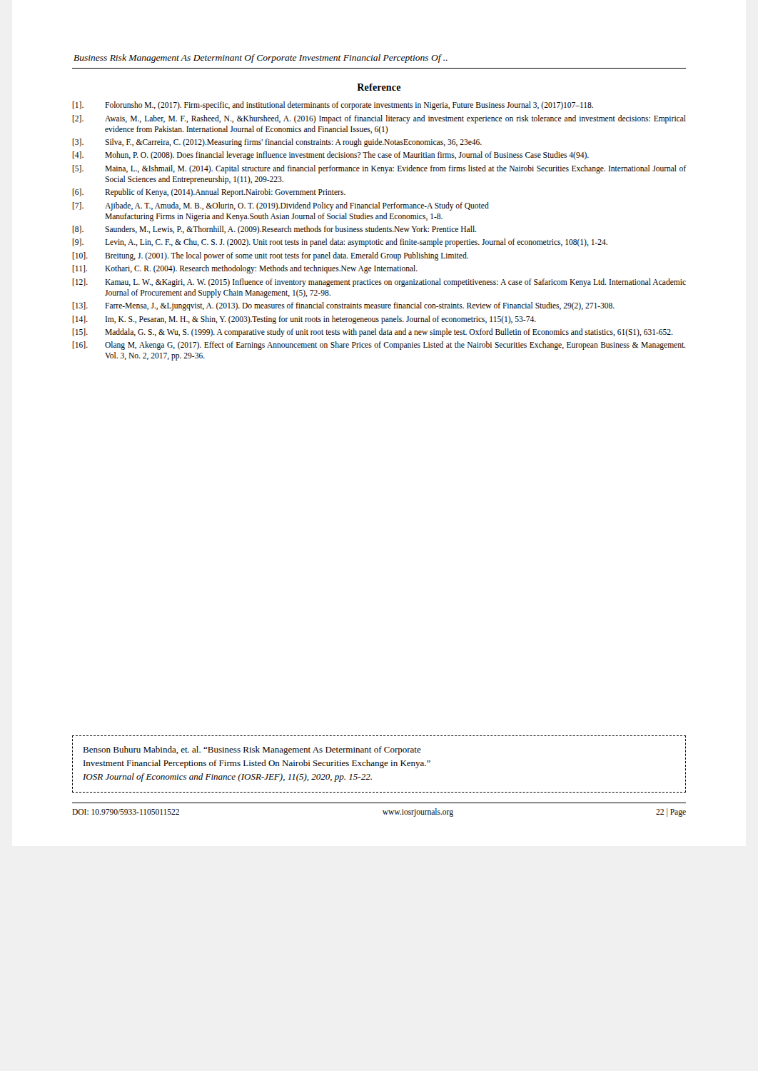Business Risk Management As Determinant Of Corporate Investment Financial Perceptions Of ..
Reference
[1]. Folorunsho M., (2017). Firm-specific, and institutional determinants of corporate investments in Nigeria, Future Business Journal 3, (2017)107–118.
[2]. Awais, M., Laber, M. F., Rasheed, N., &Khursheed, A. (2016) Impact of financial literacy and investment experience on risk tolerance and investment decisions: Empirical evidence from Pakistan. International Journal of Economics and Financial Issues, 6(1)
[3]. Silva, F., &Carreira, C. (2012).Measuring firms' financial constraints: A rough guide.NotasEconomicas, 36, 23e46.
[4]. Mohun, P. O. (2008). Does financial leverage influence investment decisions? The case of Mauritian firms, Journal of Business Case Studies 4(94).
[5]. Maina, L., &Ishmail, M. (2014). Capital structure and financial performance in Kenya: Evidence from firms listed at the Nairobi Securities Exchange. International Journal of Social Sciences and Entrepreneurship, 1(11), 209-223.
[6]. Republic of Kenya, (2014).Annual Report.Nairobi: Government Printers.
[7]. Ajibade, A. T., Amuda, M. B., &Olurin, O. T. (2019).Dividend Policy and Financial Performance-A Study of QuotedManufacturing Firms in Nigeria and Kenya.South Asian Journal of Social Studies and Economics, 1-8.
[8]. Saunders, M., Lewis, P., &Thornhill, A. (2009).Research methods for business students.New York: Prentice Hall.
[9]. Levin, A., Lin, C. F., & Chu, C. S. J. (2002). Unit root tests in panel data: asymptotic and finite-sample properties. Journal of econometrics, 108(1), 1-24.
[10]. Breitung, J. (2001). The local power of some unit root tests for panel data. Emerald Group Publishing Limited.
[11]. Kothari, C. R. (2004). Research methodology: Methods and techniques.New Age International.
[12]. Kamau, L. W., &Kagiri, A. W. (2015) Influence of inventory management practices on organizational competitiveness: A case of Safaricom Kenya Ltd. International Academic Journal of Procurement and Supply Chain Management, 1(5), 72-98.
[13]. Farre-Mensa, J., &Ljungqvist, A. (2013). Do measures of financial constraints measure financial con-straints. Review of Financial Studies, 29(2), 271-308.
[14]. Im, K. S., Pesaran, M. H., & Shin, Y. (2003).Testing for unit roots in heterogeneous panels. Journal of econometrics, 115(1), 53-74.
[15]. Maddala, G. S., & Wu, S. (1999). A comparative study of unit root tests with panel data and a new simple test. Oxford Bulletin of Economics and statistics, 61(S1), 631-652.
[16]. Olang M, Akenga G, (2017). Effect of Earnings Announcement on Share Prices of Companies Listed at the Nairobi Securities Exchange, European Business & Management. Vol. 3, No. 2, 2017, pp. 29-36.
Benson Buhuru Mabinda, et. al. “Business Risk Management As Determinant of Corporate
Investment Financial Perceptions of Firms Listed On Nairobi Securities Exchange in Kenya.”
IOSR Journal of Economics and Finance (IOSR-JEF), 11(5), 2020, pp. 15-22.
DOI: 10.9790/5933-1105011522 www.iosrjournals.org 22 | Page